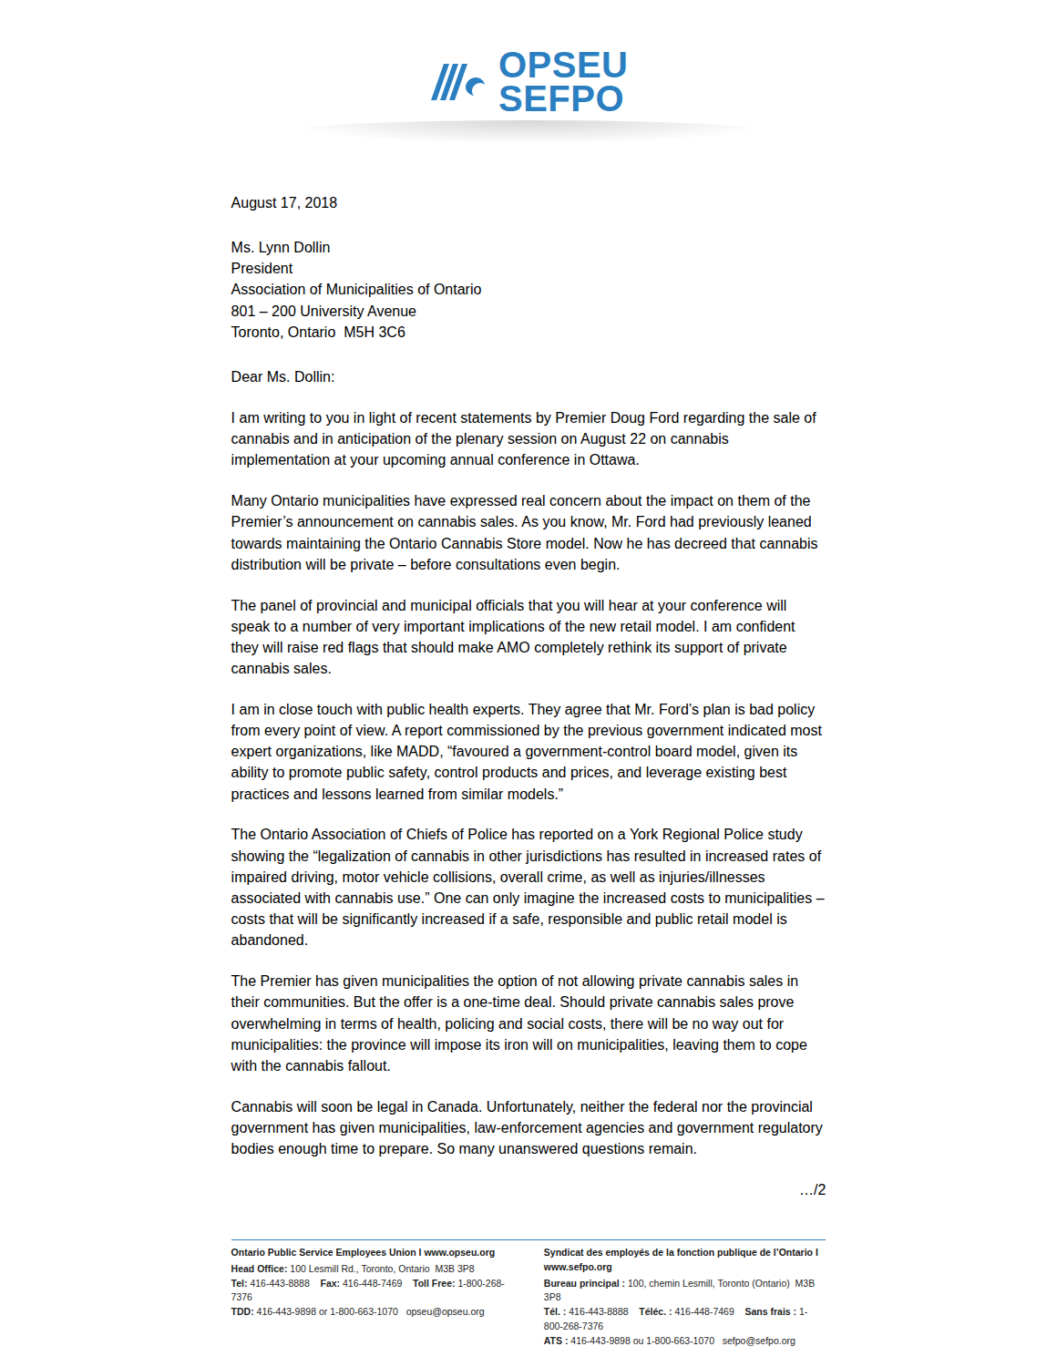OPSEU SEFPO
August 17, 2018
Ms. Lynn Dollin
President
Association of Municipalities of Ontario
801 – 200 University Avenue
Toronto, Ontario M5H 3C6
Dear Ms. Dollin:
I am writing to you in light of recent statements by Premier Doug Ford regarding the sale of cannabis and in anticipation of the plenary session on August 22 on cannabis implementation at your upcoming annual conference in Ottawa.
Many Ontario municipalities have expressed real concern about the impact on them of the Premier’s announcement on cannabis sales. As you know, Mr. Ford had previously leaned towards maintaining the Ontario Cannabis Store model. Now he has decreed that cannabis distribution will be private – before consultations even begin.
The panel of provincial and municipal officials that you will hear at your conference will speak to a number of very important implications of the new retail model. I am confident they will raise red flags that should make AMO completely rethink its support of private cannabis sales.
I am in close touch with public health experts. They agree that Mr. Ford’s plan is bad policy from every point of view. A report commissioned by the previous government indicated most expert organizations, like MADD, “favoured a government-control board model, given its ability to promote public safety, control products and prices, and leverage existing best practices and lessons learned from similar models.”
The Ontario Association of Chiefs of Police has reported on a York Regional Police study showing the “legalization of cannabis in other jurisdictions has resulted in increased rates of impaired driving, motor vehicle collisions, overall crime, as well as injuries/illnesses associated with cannabis use.” One can only imagine the increased costs to municipalities – costs that will be significantly increased if a safe, responsible and public retail model is abandoned.
The Premier has given municipalities the option of not allowing private cannabis sales in their communities. But the offer is a one-time deal. Should private cannabis sales prove overwhelming in terms of health, policing and social costs, there will be no way out for municipalities: the province will impose its iron will on municipalities, leaving them to cope with the cannabis fallout.
Cannabis will soon be legal in Canada. Unfortunately, neither the federal nor the provincial government has given municipalities, law-enforcement agencies and government regulatory bodies enough time to prepare. So many unanswered questions remain.
…/2
Ontario Public Service Employees Union I www.opseu.org
Head Office: 100 Lesmill Rd., Toronto, Ontario M3B 3P8
Tel: 416-443-8888 Fax: 416-448-7469 Toll Free: 1-800-268-7376
TDD: 416-443-9898 or 1-800-663-1070 opseu@opseu.org
Syndicat des employés de la fonction publique de l’Ontario I www.sefpo.org
Bureau principal : 100, chemin Lesmill, Toronto (Ontario) M3B 3P8
Tél. : 416-443-8888 Téléc. : 416-448-7469 Sans frais : 1-800-268-7376
ATS : 416-443-9898 ou 1-800-663-1070 sefpo@sefpo.org